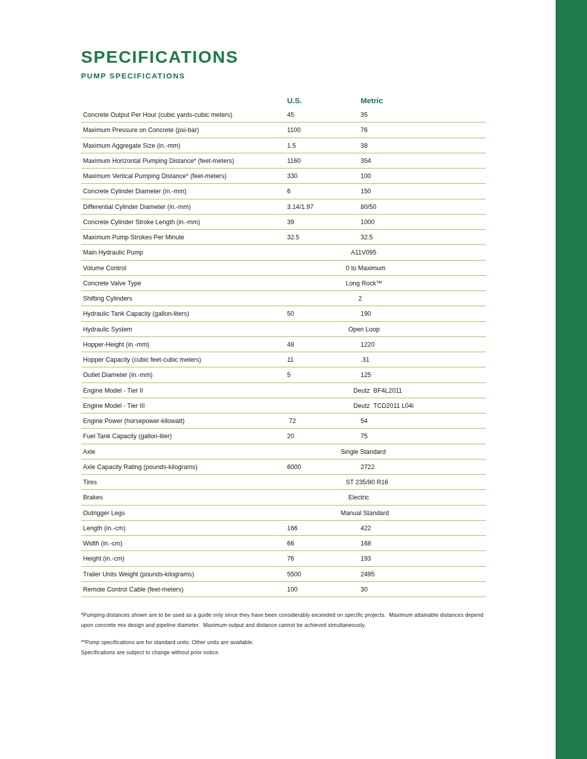Specifications
Pump Specifications
| | U.S. | Metric |
| --- | --- | --- |
| Concrete Output Per Hour (cubic yards-cubic meters) | 45 | 35 |
| Maximum Pressure on Concrete (psi-bar) | 1100 | 76 |
| Maximum Aggregate Size (in.-mm) | 1.5 | 38 |
| Maximum Horizontal Pumping Distance* (feet-meters) | 1160 | 354 |
| Maximum Vertical Pumping Distance* (feet-meters) | 330 | 100 |
| Concrete Cylinder Diameter (in.-mm) | 6 | 150 |
| Differential Cylinder Diameter (in.-mm) | 3.14/1.97 | 80/50 |
| Concrete Cylinder Stroke Length (in.-mm) | 39 | 1000 |
| Maximum Pump Strokes Per Minute | 32.5 | 32.5 |
| Main Hydraulic Pump | A11V095 |
| Volume Control | 0 to Maximum |
| Concrete Valve Type | Long Rock™ |
| Shifting Cylinders | 2 |
| Hydraulic Tank Capacity (gallon-liters) | 50 | 190 |
| Hydraulic System | Open Loop |
| Hopper-Height (in.-mm) | 48 | 1220 |
| Hopper Capacity (cubic feet-cubic meters) | 11 | .31 |
| Outlet Diameter (in.-mm) | 5 | 125 |
| Engine Model - Tier II | Deutz BF4L2011 |
| Engine Model - Tier III | Deutz TCD2011 L04i |
| Engine Power (horsepower-kilowatt) | 72 | 54 |
| Fuel Tank Capacity (gallon-liter) | 20 | 75 |
| Axle | Single Standard |
| Axle Capacity Rating (pounds-kilograms) | 6000 | 2722 |
| Tires | ST 235/80 R16 |
| Brakes | Electric |
| Outrigger Legs | Manual Standard |
| Length (in.-cm) | 166 | 422 |
| Width (in.-cm) | 66 | 168 |
| Height (in.-cm) | 76 | 193 |
| Trailer Units Weight (pounds-kilograms) | 5500 | 2495 |
| Remote Control Cable (feet-meters) | 100 | 30 |
*Pumping distances shown are to be used as a guide only since they have been considerably exceeded on specific projects. Maximum attainable distances depend upon concrete mix design and pipeline diameter. Maximum output and distance cannot be achieved simultaneously.
**Pump specifications are for standard units. Other units are available.
Specifications are subject to change without prior notice.